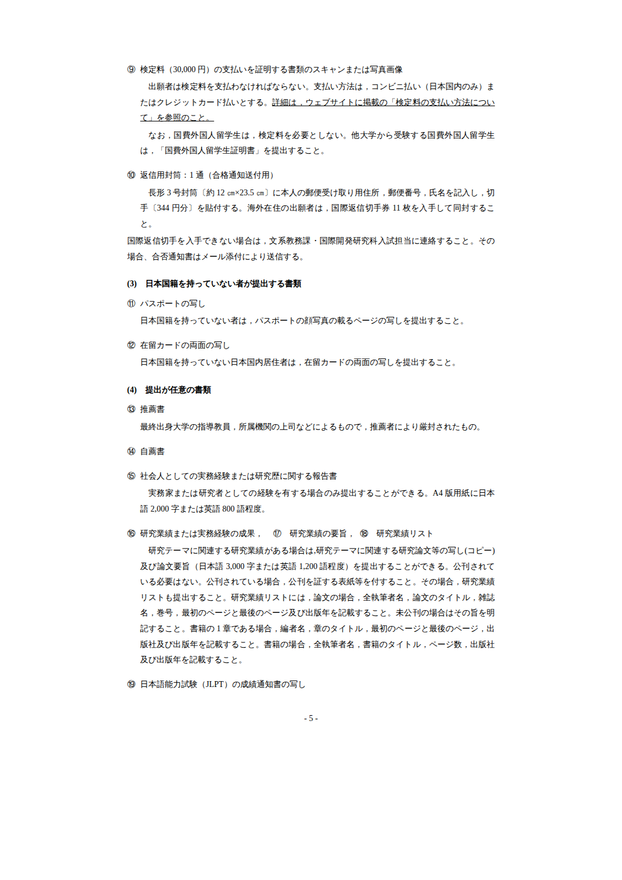⑨検定料（30,000 円）の支払いを証明する書類のスキャンまたは写真画像
出願者は検定料を支払わなければならない。支払い方法は，コンビニ払い（日本国内のみ）またはクレジットカード払いとする。詳細は，ウェブサイトに掲載の「検定料の支払い方法について」を参照のこと。
なお，国費外国人留学生は，検定料を必要としない。他大学から受験する国費外国人留学生は，「国費外国人留学生証明書」を提出すること。
⑩返信用封筒：1 通（合格通知送付用）
長形 3 号封筒〔約 12 ㎝×23.5 ㎝〕に本人の郵便受け取り用住所，郵便番号，氏名を記入し，切手〔344 円分〕を貼付する。海外在住の出願者は，国際返信切手券 11 枚を入手して同封すること。
国際返信切手を入手できない場合は，文系教務課・国際開発研究科入試担当に連絡すること。その場合、合否通知書はメール添付により送信する。
(3) 日本国籍を持っていない者が提出する書類
⑪パスポートの写し
日本国籍を持っていない者は，パスポートの顔写真の載るページの写しを提出すること。
⑫在留カードの両面の写し
日本国籍を持っていない日本国内居住者は，在留カードの両面の写しを提出すること。
(4) 提出が任意の書類
⑬推薦書
最終出身大学の指導教員，所属機関の上司などによるもので，推薦者により厳封されたもの。
⑭自薦書
⑮社会人としての実務経験または研究歴に関する報告書
実務家または研究者としての経験を有する場合のみ提出することができる。A4 版用紙に日本語 2,000 字または英語 800 語程度。
⑯研究業績または実務経験の成果，⑰　研究業績の要旨，⑱　研究業績リスト
研究テーマに関連する研究業績がある場合は,研究テーマに関連する研究論文等の写し(コピー)及び論文要旨（日本語 3,000 字または英語 1,200 語程度）を提出することができる。公刊されている必要はない。公刊されている場合，公刊を証する表紙等を付すること。その場合，研究業績リストも提出すること。研究業績リストには，論文の場合，全執筆者名，論文のタイトル，雑誌名，巻号，最初のページと最後のページ及び出版年を記載すること。未公刊の場合はその旨を明記すること。書籍の 1 章である場合，編者名，章のタイトル，最初のページと最後のページ，出版社及び出版年を記載すること。書籍の場合，全執筆者名，書籍のタイトル，ページ数，出版社及び出版年を記載すること。
⑲日本語能力試験（JLPT）の成績通知書の写し
- 5 -